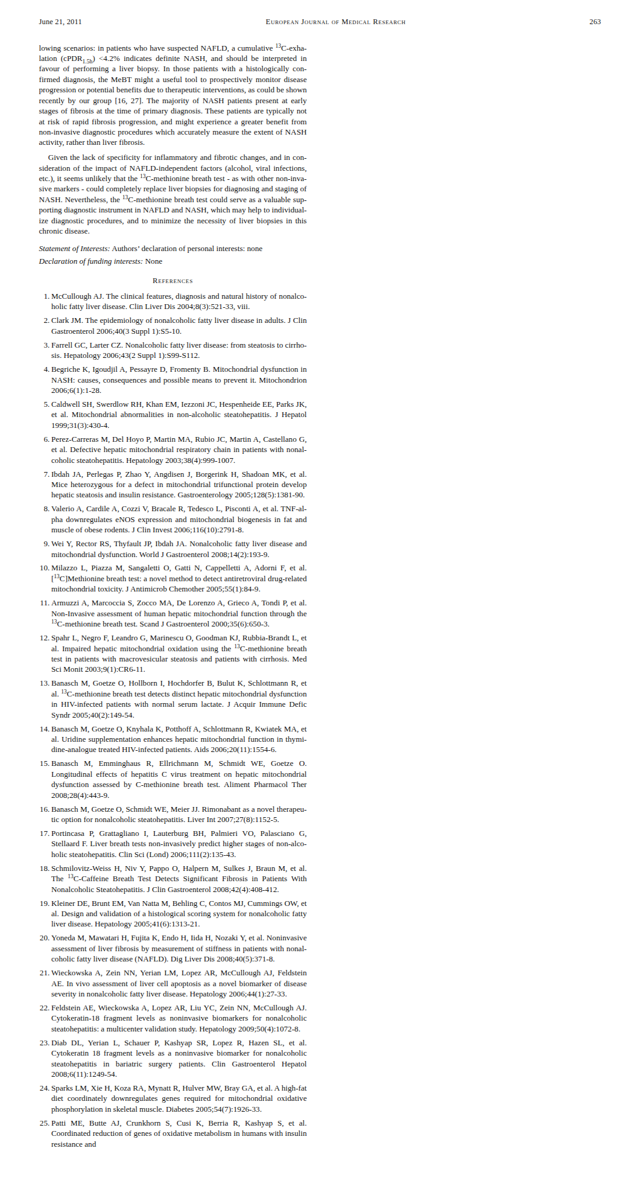June 21, 2011
European Journal of Medical Research
263
lowing scenarios: in patients who have suspected NAFLD, a cumulative 13C-exhalation (cPDR1.5h) <4.2% indicates definite NASH, and should be interpreted in favour of performing a liver biopsy. In those patients with a histologically confirmed diagnosis, the MeBT might a useful tool to prospectively monitor disease progression or potential benefits due to therapeutic interventions, as could be shown recently by our group [16, 27]. The majority of NASH patients present at early stages of fibrosis at the time of primary diagnosis. These patients are typically not at risk of rapid fibrosis progression, and might experience a greater benefit from non-invasive diagnostic procedures which accurately measure the extent of NASH activity, rather than liver fibrosis.
Given the lack of specificity for inflammatory and fibrotic changes, and in consideration of the impact of NAFLD-independent factors (alcohol, viral infections, etc.), it seems unlikely that the 13C-methionine breath test - as with other non-invasive markers - could completely replace liver biopsies for diagnosing and staging of NASH. Nevertheless, the 13C-methionine breath test could serve as a valuable supporting diagnostic instrument in NAFLD and NASH, which may help to individualize diagnostic procedures, and to minimize the necessity of liver biopsies in this chronic disease.
Statement of Interests: Authors’ declaration of personal interests: none
Declaration of funding interests: None
References
McCullough AJ. The clinical features, diagnosis and natural history of nonalcoholic fatty liver disease. Clin Liver Dis 2004;8(3):521-33, viii.
Clark JM. The epidemiology of nonalcoholic fatty liver disease in adults. J Clin Gastroenterol 2006;40(3 Suppl 1):S5-10.
Farrell GC, Larter CZ. Nonalcoholic fatty liver disease: from steatosis to cirrhosis. Hepatology 2006;43(2 Suppl 1):S99-S112.
Begriche K, Igoudjil A, Pessayre D, Fromenty B. Mitochondrial dysfunction in NASH: causes, consequences and possible means to prevent it. Mitochondrion 2006;6(1):1-28.
Caldwell SH, Swerdlow RH, Khan EM, Iezzoni JC, Hespenheide EE, Parks JK, et al. Mitochondrial abnormalities in non-alcoholic steatohepatitis. J Hepatol 1999;31(3):430-4.
Perez-Carreras M, Del Hoyo P, Martin MA, Rubio JC, Martin A, Castellano G, et al. Defective hepatic mitochondrial respiratory chain in patients with nonalcoholic steatohepatitis. Hepatology 2003;38(4):999-1007.
Ibdah JA, Perlegas P, Zhao Y, Angdisen J, Borgerink H, Shadoan MK, et al. Mice heterozygous for a defect in mitochondrial trifunctional protein develop hepatic steatosis and insulin resistance. Gastroenterology 2005;128(5):1381-90.
Valerio A, Cardile A, Cozzi V, Bracale R, Tedesco L, Pisconti A, et al. TNF-alpha downregulates eNOS expression and mitochondrial biogenesis in fat and muscle of obese rodents. J Clin Invest 2006;116(10):2791-8.
Wei Y, Rector RS, Thyfault JP, Ibdah JA. Nonalcoholic fatty liver disease and mitochondrial dysfunction. World J Gastroenterol 2008;14(2):193-9.
Milazzo L, Piazza M, Sangaletti O, Gatti N, Cappelletti A, Adorni F, et al. [13C]Methionine breath test: a novel method to detect antiretroviral drug-related mitochondrial toxicity. J Antimicrob Chemother 2005;55(1):84-9.
Armuzzi A, Marcoccia S, Zocco MA, De Lorenzo A, Grieco A, Tondi P, et al. Non-Invasive assessment of human hepatic mitochondrial function through the 13C-methionine breath test. Scand J Gastroenterol 2000;35(6):650-3.
Spahr L, Negro F, Leandro G, Marinescu O, Goodman KJ, Rubbia-Brandt L, et al. Impaired hepatic mitochondrial oxidation using the 13C-methionine breath test in patients with macrovesicular steatosis and patients with cirrhosis. Med Sci Monit 2003;9(1):CR6-11.
Banasch M, Goetze O, Hollborn I, Hochdorfer B, Bulut K, Schlottmann R, et al. 13C-methionine breath test detects distinct hepatic mitochondrial dysfunction in HIV-infected patients with normal serum lactate. J Acquir Immune Defic Syndr 2005;40(2):149-54.
Banasch M, Goetze O, Knyhala K, Potthoff A, Schlottmann R, Kwiatek MA, et al. Uridine supplementation enhances hepatic mitochondrial function in thymidine-analogue treated HIV-infected patients. Aids 2006;20(11):1554-6.
Banasch M, Emminghaus R, Ellrichmann M, Schmidt WE, Goetze O. Longitudinal effects of hepatitis C virus treatment on hepatic mitochondrial dysfunction assessed by C-methionine breath test. Aliment Pharmacol Ther 2008;28(4):443-9.
Banasch M, Goetze O, Schmidt WE, Meier JJ. Rimonabant as a novel therapeutic option for nonalcoholic steatohepatitis. Liver Int 2007;27(8):1152-5.
Portincasa P, Grattagliano I, Lauterburg BH, Palmieri VO, Palasciano G, Stellaard F. Liver breath tests non-invasively predict higher stages of non-alcoholic steatohepatitis. Clin Sci (Lond) 2006;111(2):135-43.
Schmilovitz-Weiss H, Niv Y, Pappo O, Halpern M, Sulkes J, Braun M, et al. The 13C-Caffeine Breath Test Detects Significant Fibrosis in Patients With Nonalcoholic Steatohepatitis. J Clin Gastroenterol 2008;42(4):408-412.
Kleiner DE, Brunt EM, Van Natta M, Behling C, Contos MJ, Cummings OW, et al. Design and validation of a histological scoring system for nonalcoholic fatty liver disease. Hepatology 2005;41(6):1313-21.
Yoneda M, Mawatari H, Fujita K, Endo H, Iida H, Nozaki Y, et al. Noninvasive assessment of liver fibrosis by measurement of stiffness in patients with nonalcoholic fatty liver disease (NAFLD). Dig Liver Dis 2008;40(5):371-8.
Wieckowska A, Zein NN, Yerian LM, Lopez AR, McCullough AJ, Feldstein AE. In vivo assessment of liver cell apoptosis as a novel biomarker of disease severity in nonalcoholic fatty liver disease. Hepatology 2006;44(1):27-33.
Feldstein AE, Wieckowska A, Lopez AR, Liu YC, Zein NN, McCullough AJ. Cytokeratin-18 fragment levels as noninvasive biomarkers for nonalcoholic steatohepatitis: a multicenter validation study. Hepatology 2009;50(4):1072-8.
Diab DL, Yerian L, Schauer P, Kashyap SR, Lopez R, Hazen SL, et al. Cytokeratin 18 fragment levels as a noninvasive biomarker for nonalcoholic steatohepatitis in bariatric surgery patients. Clin Gastroenterol Hepatol 2008;6(11):1249-54.
Sparks LM, Xie H, Koza RA, Mynatt R, Hulver MW, Bray GA, et al. A high-fat diet coordinately downregulates genes required for mitochondrial oxidative phosphorylation in skeletal muscle. Diabetes 2005;54(7):1926-33.
Patti ME, Butte AJ, Crunkhorn S, Cusi K, Berria R, Kashyap S, et al. Coordinated reduction of genes of oxidative metabolism in humans with insulin resistance and